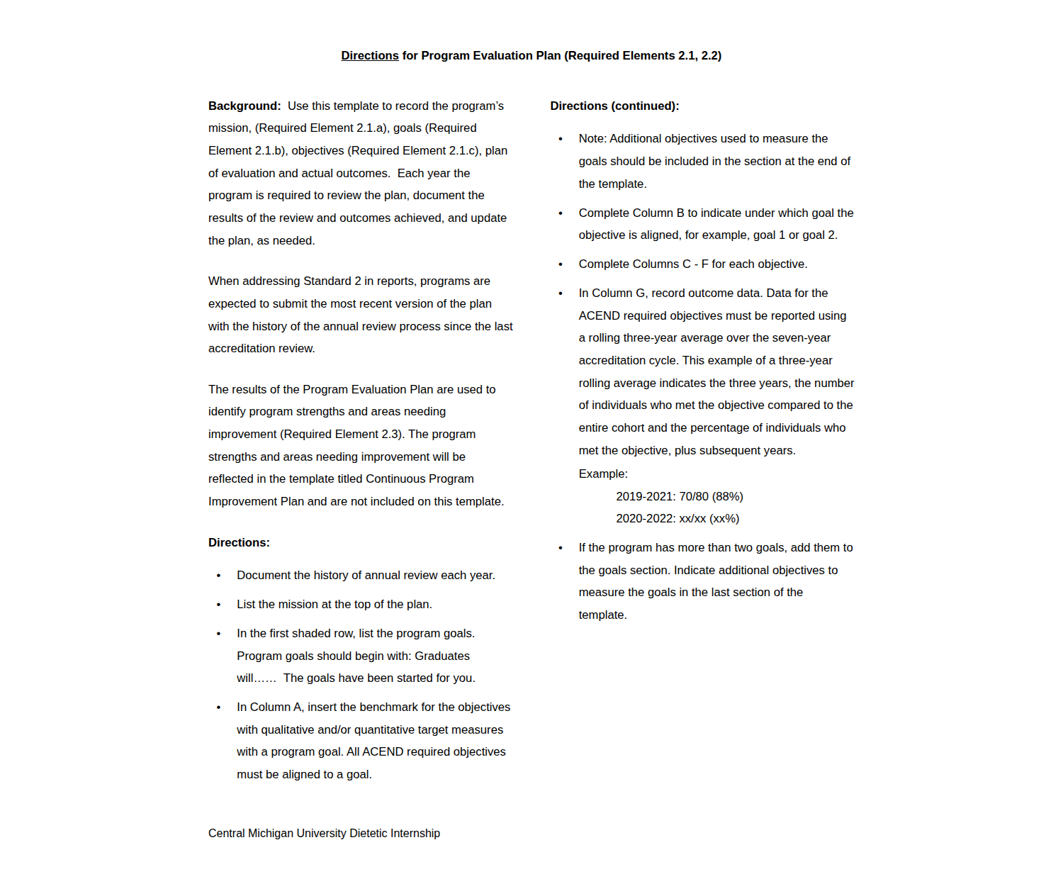Directions for Program Evaluation Plan (Required Elements 2.1, 2.2)
Background: Use this template to record the program’s mission, (Required Element 2.1.a), goals (Required Element 2.1.b), objectives (Required Element 2.1.c), plan of evaluation and actual outcomes. Each year the program is required to review the plan, document the results of the review and outcomes achieved, and update the plan, as needed.
When addressing Standard 2 in reports, programs are expected to submit the most recent version of the plan with the history of the annual review process since the last accreditation review.
The results of the Program Evaluation Plan are used to identify program strengths and areas needing improvement (Required Element 2.3). The program strengths and areas needing improvement will be reflected in the template titled Continuous Program Improvement Plan and are not included on this template.
Directions:
Document the history of annual review each year.
List the mission at the top of the plan.
In the first shaded row, list the program goals. Program goals should begin with: Graduates will…… The goals have been started for you.
In Column A, insert the benchmark for the objectives with qualitative and/or quantitative target measures with a program goal. All ACEND required objectives must be aligned to a goal.
Directions (continued):
Note: Additional objectives used to measure the goals should be included in the section at the end of the template.
Complete Column B to indicate under which goal the objective is aligned, for example, goal 1 or goal 2.
Complete Columns C - F for each objective.
In Column G, record outcome data. Data for the ACEND required objectives must be reported using a rolling three-year average over the seven-year accreditation cycle. This example of a three-year rolling average indicates the three years, the number of individuals who met the objective compared to the entire cohort and the percentage of individuals who met the objective, plus subsequent years.
Example:
2019-2021: 70/80 (88%)
2020-2022: xx/xx (xx%)
If the program has more than two goals, add them to the goals section. Indicate additional objectives to measure the goals in the last section of the template.
Central Michigan University Dietetic Internship